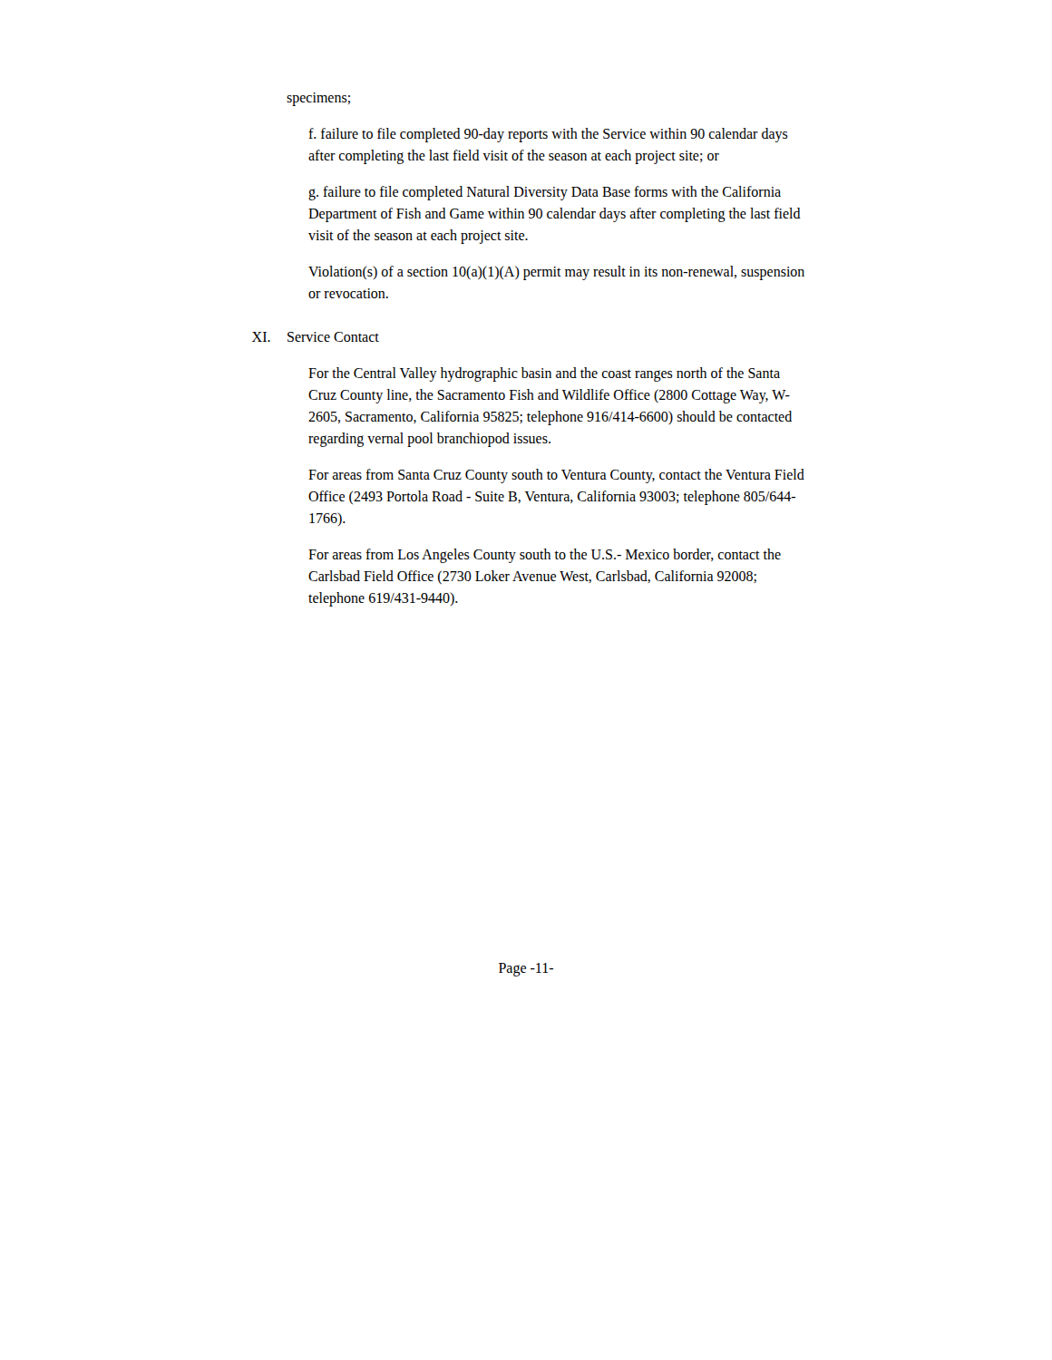specimens;
f. failure to file completed 90-day reports with the Service within 90 calendar days after completing the last field visit of the season at each project site; or
g. failure to file completed Natural Diversity Data Base forms with the California Department of Fish and Game within 90 calendar days after completing the last field visit of the season at each project site.
Violation(s) of a section 10(a)(1)(A) permit may result in its non-renewal, suspension or revocation.
XI. Service Contact
For the Central Valley hydrographic basin and the coast ranges north of the Santa Cruz County line, the Sacramento Fish and Wildlife Office (2800 Cottage Way, W-2605, Sacramento, California 95825; telephone 916/414-6600) should be contacted regarding vernal pool branchiopod issues.
For areas from Santa Cruz County south to Ventura County, contact the Ventura Field Office (2493 Portola Road - Suite B, Ventura, California 93003; telephone 805/644-1766).
For areas from Los Angeles County south to the U.S.- Mexico border, contact the Carlsbad Field Office (2730 Loker Avenue West, Carlsbad, California 92008; telephone 619/431-9440).
Page -11-